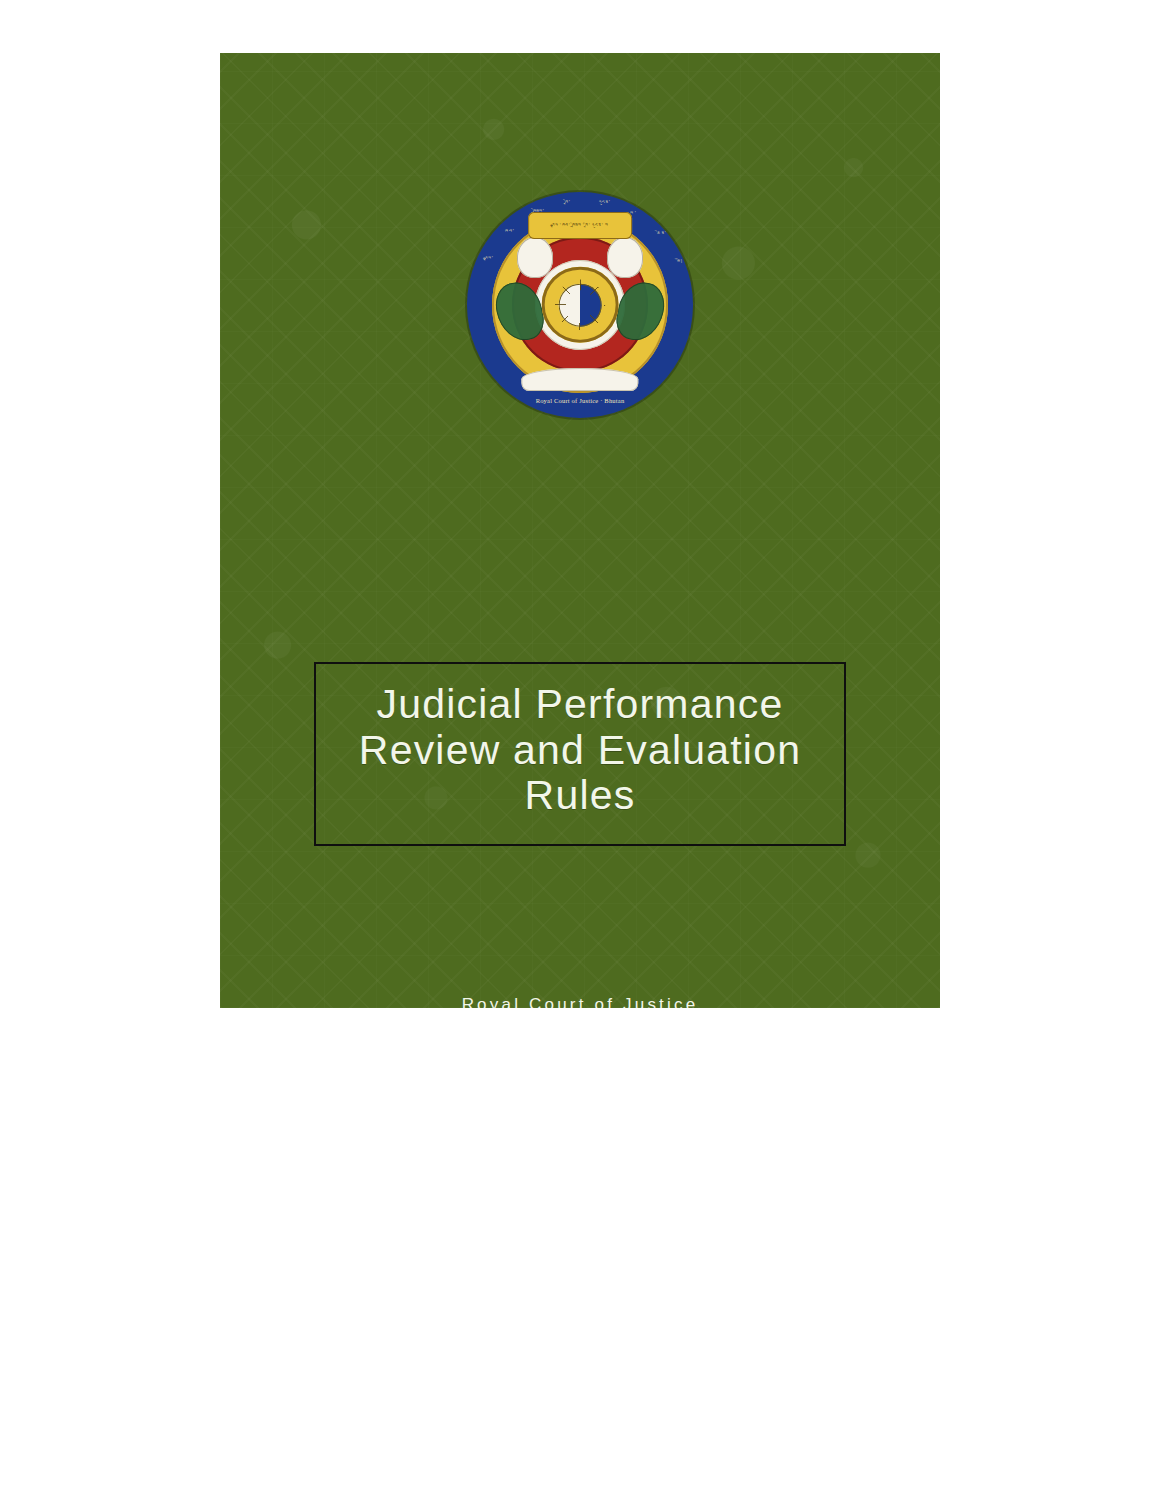རྒྱལ་ ཁབ་ ཁྲིམས་ ཀྱི་ འདུན་ ས་ ཆེན་ མོ།
རྒྱལ་ཁབ་ཁྲིམས་ཀྱི་འདུན་ས
Royal Court of Justice · Bhutan
Judicial Performance Review and Evaluation Rules
Royal Court of Justice